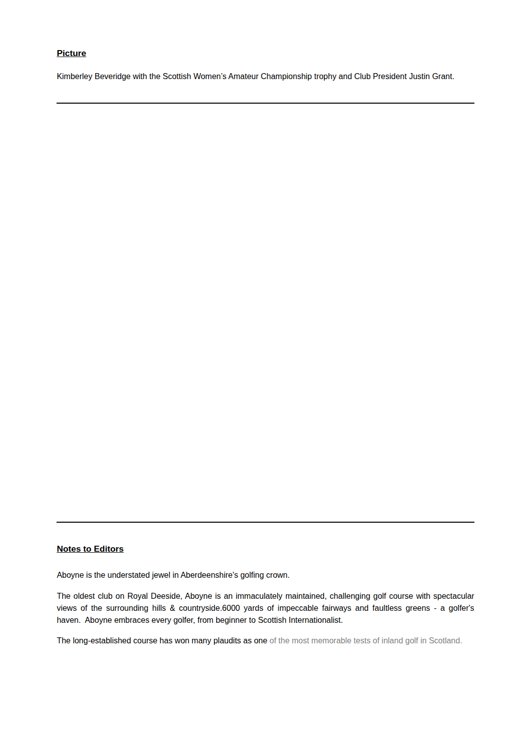Picture
Kimberley Beveridge with the Scottish Women’s Amateur Championship trophy and Club President Justin Grant.
Notes to Editors
Aboyne is the understated jewel in Aberdeenshire's golfing crown.
The oldest club on Royal Deeside, Aboyne is an immaculately maintained, challenging golf course with spectacular views of the surrounding hills & countryside.6000 yards of impeccable fairways and faultless greens - a golfer's haven. Aboyne embraces every golfer, from beginner to Scottish Internationalist.
The long-established course has won many plaudits as one of the most memorable tests of inland golf in Scotland.